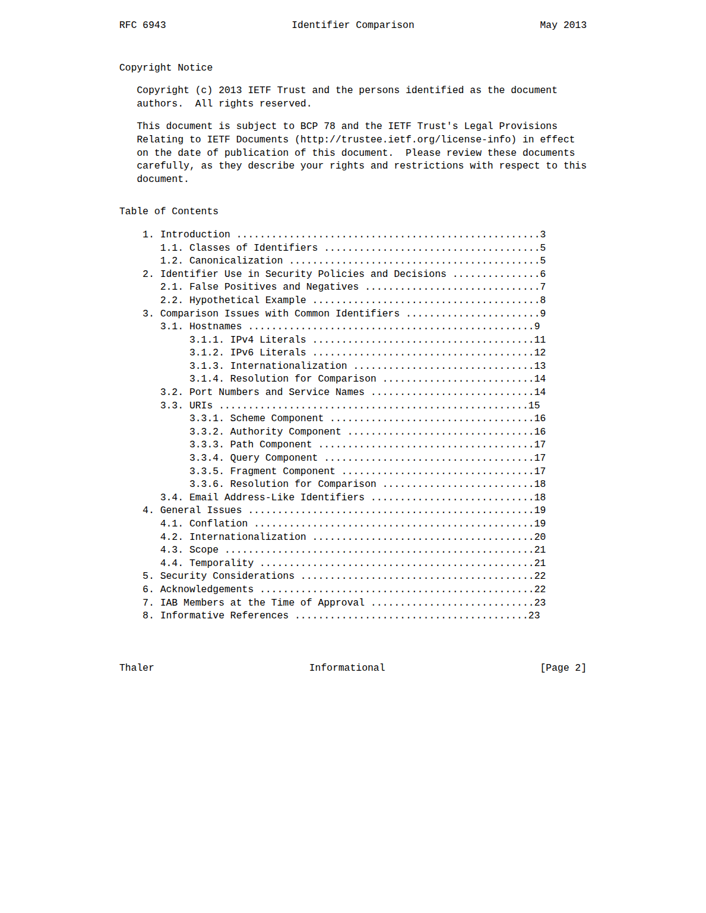RFC 6943 Identifier Comparison May 2013
Copyright Notice
Copyright (c) 2013 IETF Trust and the persons identified as the document authors. All rights reserved.
This document is subject to BCP 78 and the IETF Trust's Legal Provisions Relating to IETF Documents (http://trustee.ietf.org/license-info) in effect on the date of publication of this document. Please review these documents carefully, as they describe your rights and restrictions with respect to this document.
Table of Contents
 1. Introduction ....................................................3
    1.1. Classes of Identifiers .....................................5
    1.2. Canonicalization ...........................................5
 2. Identifier Use in Security Policies and Decisions ...............6
    2.1. False Positives and Negatives ..............................7
    2.2. Hypothetical Example .......................................8
 3. Comparison Issues with Common Identifiers .......................9
    3.1. Hostnames .................................................9
         3.1.1. IPv4 Literals ......................................11
         3.1.2. IPv6 Literals ......................................12
         3.1.3. Internationalization ...............................13
         3.1.4. Resolution for Comparison ..........................14
    3.2. Port Numbers and Service Names ............................14
    3.3. URIs .....................................................15
         3.3.1. Scheme Component ...................................16
         3.3.2. Authority Component ................................16
         3.3.3. Path Component .....................................17
         3.3.4. Query Component ....................................17
         3.3.5. Fragment Component .................................17
         3.3.6. Resolution for Comparison ..........................18
    3.4. Email Address-Like Identifiers ............................18
 4. General Issues .................................................19
    4.1. Conflation ................................................19
    4.2. Internationalization ......................................20
    4.3. Scope .....................................................21
    4.4. Temporality ...............................................21
 5. Security Considerations ........................................22
 6. Acknowledgements ...............................................22
 7. IAB Members at the Time of Approval ............................23
 8. Informative References ........................................23
Thaler Informational [Page 2]